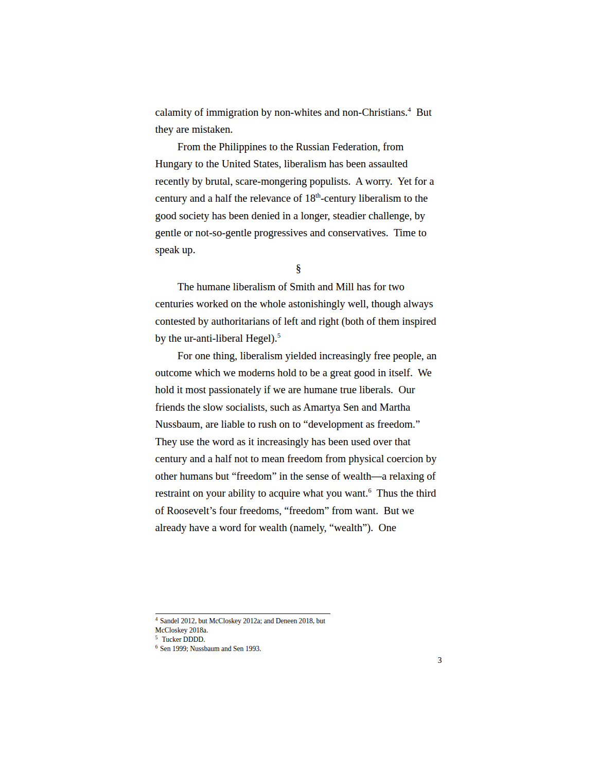calamity of immigration by non-whites and non-Christians.4 But they are mistaken.
From the Philippines to the Russian Federation, from Hungary to the United States, liberalism has been assaulted recently by brutal, scare-mongering populists. A worry. Yet for a century and a half the relevance of 18th-century liberalism to the good society has been denied in a longer, steadier challenge, by gentle or not-so-gentle progressives and conservatives. Time to speak up.
§
The humane liberalism of Smith and Mill has for two centuries worked on the whole astonishingly well, though always contested by authoritarians of left and right (both of them inspired by the ur-anti-liberal Hegel).5
For one thing, liberalism yielded increasingly free people, an outcome which we moderns hold to be a great good in itself. We hold it most passionately if we are humane true liberals. Our friends the slow socialists, such as Amartya Sen and Martha Nussbaum, are liable to rush on to “development as freedom.” They use the word as it increasingly has been used over that century and a half not to mean freedom from physical coercion by other humans but “freedom” in the sense of wealth—a relaxing of restraint on your ability to acquire what you want.6 Thus the third of Roosevelt’s four freedoms, “freedom” from want. But we already have a word for wealth (namely, “wealth”). One
4 Sandel 2012, but McCloskey 2012a; and Deneen 2018, but McCloskey 2018a.
5 Tucker DDDD.
6 Sen 1999; Nussbaum and Sen 1993.
3